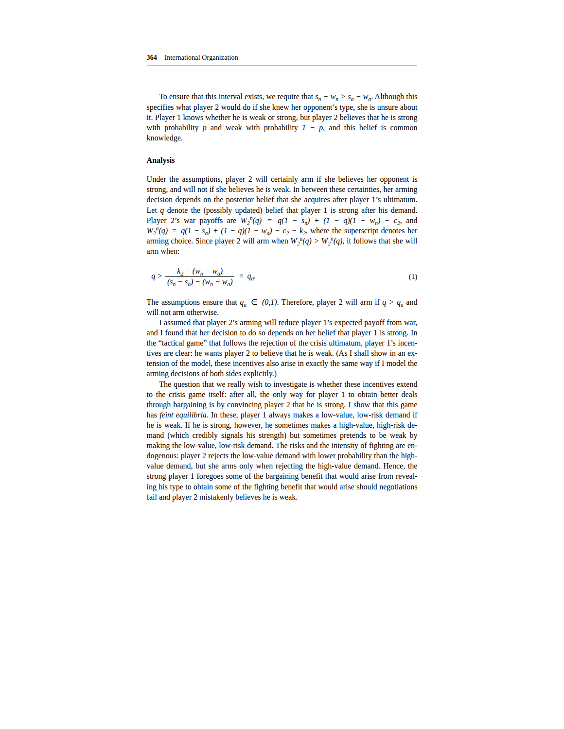364 International Organization
To ensure that this interval exists, we require that sn − wn > sa − wa. Although this specifies what player 2 would do if she knew her opponent’s type, she is unsure about it. Player 1 knows whether he is weak or strong, but player 2 believes that he is strong with probability p and weak with probability 1 − p, and this belief is common knowledge.
Analysis
Under the assumptions, player 2 will certainly arm if she believes her opponent is strong, and will not if she believes he is weak. In between these certainties, her arming decision depends on the posterior belief that she acquires after player 1’s ultimatum. Let q denote the (possibly updated) belief that player 1 is strong after his demand. Player 2’s war payoffs are W2n(q) = q(1 − sn) + (1 − q)(1 − wn) − c2, and W2a(q) = q(1 − sa) + (1 − q)(1 − wa) − c2 − k2, where the superscript denotes her arming choice. Since player 2 will arm when W2a(q) > W2n(q), it follows that she will arm when:
q > k2 − (wn − wa) (sn − sa) − (wn − wa) ≡ qa.
(1)
The assumptions ensure that qa ∈ (0,1). Therefore, player 2 will arm if q > qa and will not arm otherwise.
I assumed that player 2’s arming will reduce player 1’s expected payoff from war, and I found that her decision to do so depends on her belief that player 1 is strong. In the “tactical game” that follows the rejection of the crisis ultimatum, player 1’s incentives are clear: he wants player 2 to believe that he is weak. (As I shall show in an extension of the model, these incentives also arise in exactly the same way if I model the arming decisions of both sides explicitly.)
The question that we really wish to investigate is whether these incentives extend to the crisis game itself: after all, the only way for player 1 to obtain better deals through bargaining is by convincing player 2 that he is strong. I show that this game has feint equilibria. In these, player 1 always makes a low-value, low-risk demand if he is weak. If he is strong, however, he sometimes makes a high-value, high-risk demand (which credibly signals his strength) but sometimes pretends to be weak by making the low-value, low-risk demand. The risks and the intensity of fighting are endogenous: player 2 rejects the low-value demand with lower probability than the high-value demand, but she arms only when rejecting the high-value demand. Hence, the strong player 1 foregoes some of the bargaining benefit that would arise from revealing his type to obtain some of the fighting benefit that would arise should negotiations fail and player 2 mistakenly believes he is weak.